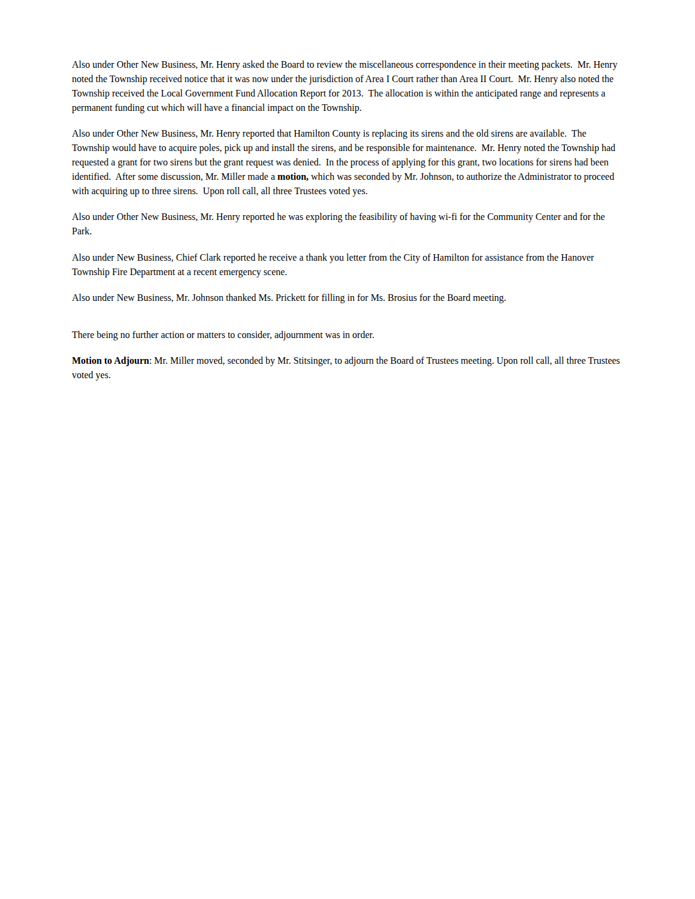Also under Other New Business, Mr. Henry asked the Board to review the miscellaneous correspondence in their meeting packets. Mr. Henry noted the Township received notice that it was now under the jurisdiction of Area I Court rather than Area II Court. Mr. Henry also noted the Township received the Local Government Fund Allocation Report for 2013. The allocation is within the anticipated range and represents a permanent funding cut which will have a financial impact on the Township.
Also under Other New Business, Mr. Henry reported that Hamilton County is replacing its sirens and the old sirens are available. The Township would have to acquire poles, pick up and install the sirens, and be responsible for maintenance. Mr. Henry noted the Township had requested a grant for two sirens but the grant request was denied. In the process of applying for this grant, two locations for sirens had been identified. After some discussion, Mr. Miller made a motion, which was seconded by Mr. Johnson, to authorize the Administrator to proceed with acquiring up to three sirens. Upon roll call, all three Trustees voted yes.
Also under Other New Business, Mr. Henry reported he was exploring the feasibility of having wi-fi for the Community Center and for the Park.
Also under New Business, Chief Clark reported he receive a thank you letter from the City of Hamilton for assistance from the Hanover Township Fire Department at a recent emergency scene.
Also under New Business, Mr. Johnson thanked Ms. Prickett for filling in for Ms. Brosius for the Board meeting.
There being no further action or matters to consider, adjournment was in order.
Motion to Adjourn: Mr. Miller moved, seconded by Mr. Stitsinger, to adjourn the Board of Trustees meeting. Upon roll call, all three Trustees voted yes.